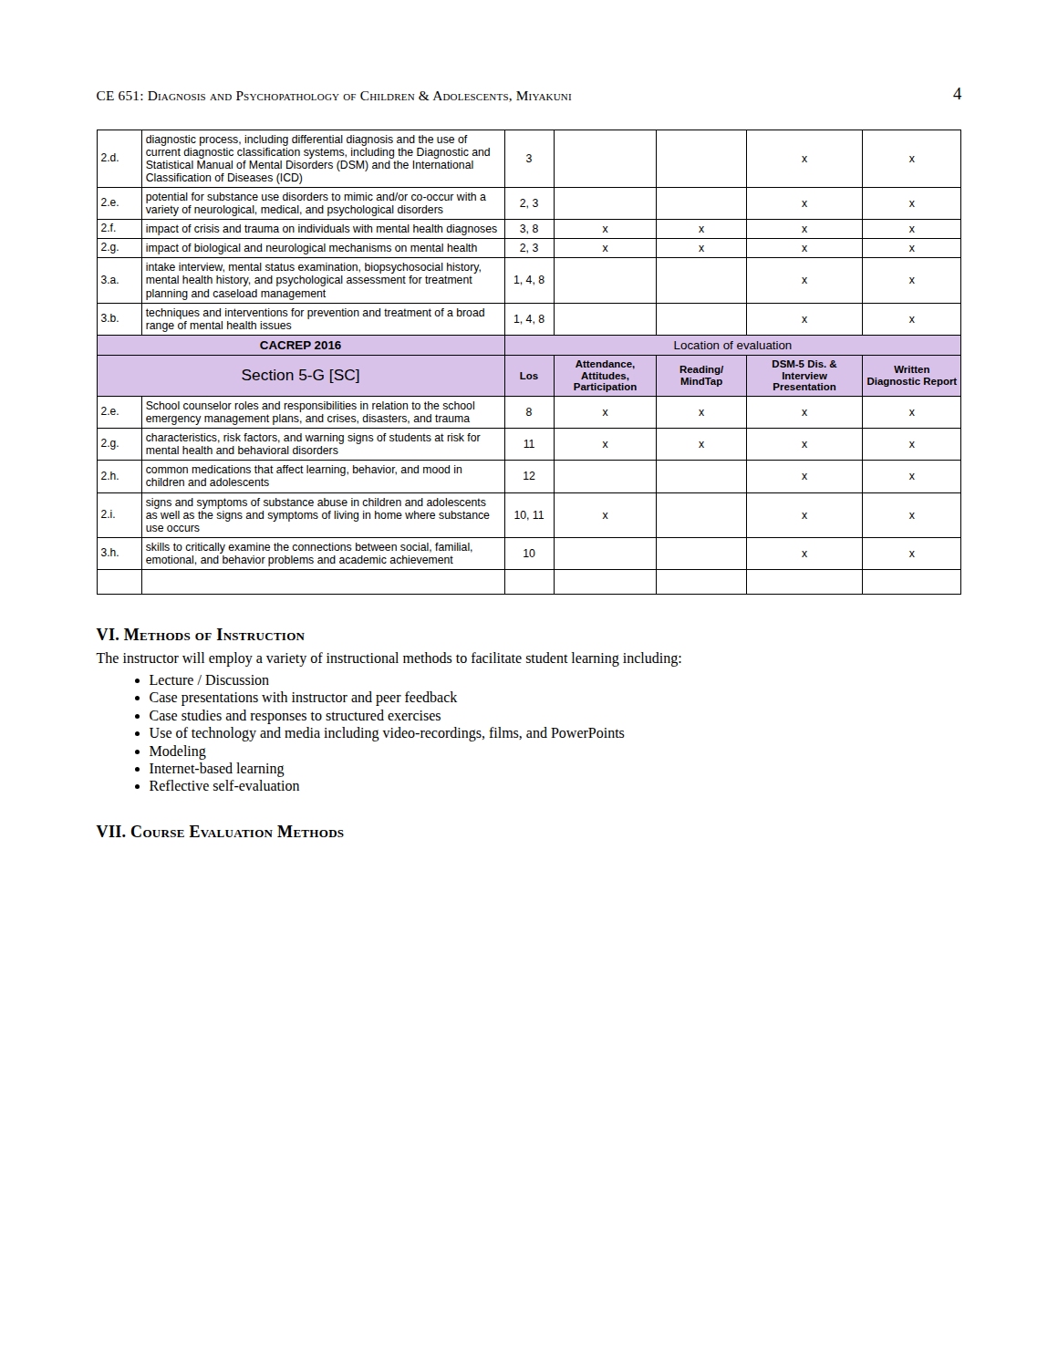CE 651: Diagnosis and Psychopathology of Children & Adolescents, Miyakuni 4
| 2.d. | diagnostic process, including differential diagnosis and the use of current diagnostic classification systems, including the Diagnostic and Statistical Manual of Mental Disorders (DSM) and the International Classification of Diseases (ICD) | 3 | | | x | x |
| 2.e. | potential for substance use disorders to mimic and/or co-occur with a variety of neurological, medical, and psychological disorders | 2, 3 | | | x | x |
| 2.f. | impact of crisis and trauma on individuals with mental health diagnoses | 3, 8 | x | x | x | x |
| 2.g. | impact of biological and neurological mechanisms on mental health | 2, 3 | x | x | x | x |
| 3.a. | intake interview, mental status examination, biopsychosocial history, mental health history, and psychological assessment for treatment planning and caseload management | 1, 4, 8 | | | x | x |
| 3.b. | techniques and interventions for prevention and treatment of a broad range of mental health issues | 1, 4, 8 | | | x | x |
| CACREP 2016 | Location of evaluation |
| Section 5-G [SC] | Los | Attendance, Attitudes, Participation | Reading/ MindTap | DSM-5 Dis. & Interview Presentation | Written Diagnostic Report |
| 2.e. | School counselor roles and responsibilities in relation to the school emergency management plans, and crises, disasters, and trauma | 8 | x | x | x | x |
| 2.g. | characteristics, risk factors, and warning signs of students at risk for mental health and behavioral disorders | 11 | x | x | x | x |
| 2.h. | common medications that affect learning, behavior, and mood in children and adolescents | 12 | | | x | x |
| 2.i. | signs and symptoms of substance abuse in children and adolescents as well as the signs and symptoms of living in home where substance use occurs | 10, 11 | x | | x | x |
| 3.h. | skills to critically examine the connections between social, familial, emotional, and behavior problems and academic achievement | 10 | | | x | x |
VI. Methods of Instruction
The instructor will employ a variety of instructional methods to facilitate student learning including:
Lecture / Discussion
Case presentations with instructor and peer feedback
Case studies and responses to structured exercises
Use of technology and media including video-recordings, films, and PowerPoints
Modeling
Internet-based learning
Reflective self-evaluation
VII. Course Evaluation Methods